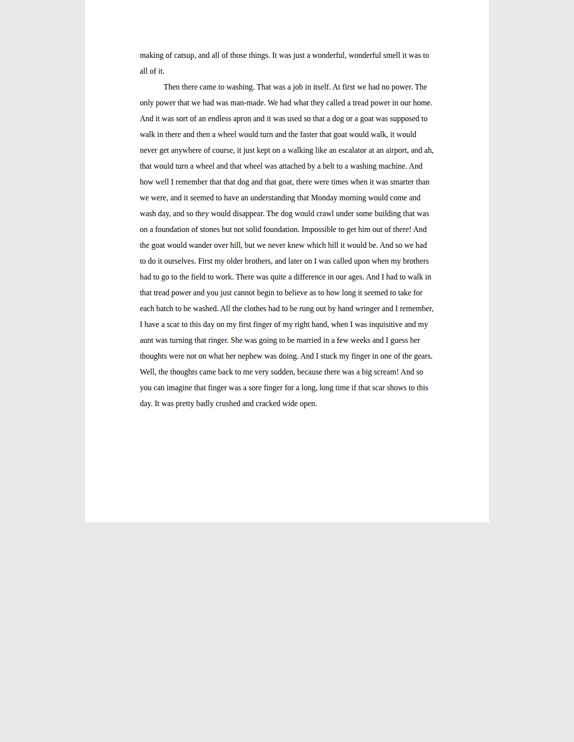making of catsup, and all of those things. It was just a wonderful, wonderful smell it was to all of it.
Then there came to washing. That was a job in itself. At first we had no power. The only power that we had was man-made. We had what they called a tread power in our home. And it was sort of an endless apron and it was used so that a dog or a goat was supposed to walk in there and then a wheel would turn and the faster that goat would walk, it would never get anywhere of course, it just kept on a walking like an escalator at an airport, and ah, that would turn a wheel and that wheel was attached by a belt to a washing machine. And how well I remember that that dog and that goat, there were times when it was smarter than we were, and it seemed to have an understanding that Monday morning would come and wash day, and so they would disappear. The dog would crawl under some building that was on a foundation of stones but not solid foundation. Impossible to get him out of there! And the goat would wander over hill, but we never knew which hill it would be. And so we had to do it ourselves. First my older brothers, and later on I was called upon when my brothers had to go to the field to work. There was quite a difference in our ages. And I had to walk in that tread power and you just cannot begin to believe as to how long it seemed to take for each batch to be washed. All the clothes had to be rung out by hand wringer and I remember, I have a scar to this day on my first finger of my right hand, when I was inquisitive and my aunt was turning that ringer. She was going to be married in a few weeks and I guess her thoughts were not on what her nephew was doing. And I stuck my finger in one of the gears. Well, the thoughts came back to me very sudden, because there was a big scream! And so you can imagine that finger was a sore finger for a long, long time if that scar shows to this day. It was pretty badly crushed and cracked wide open.